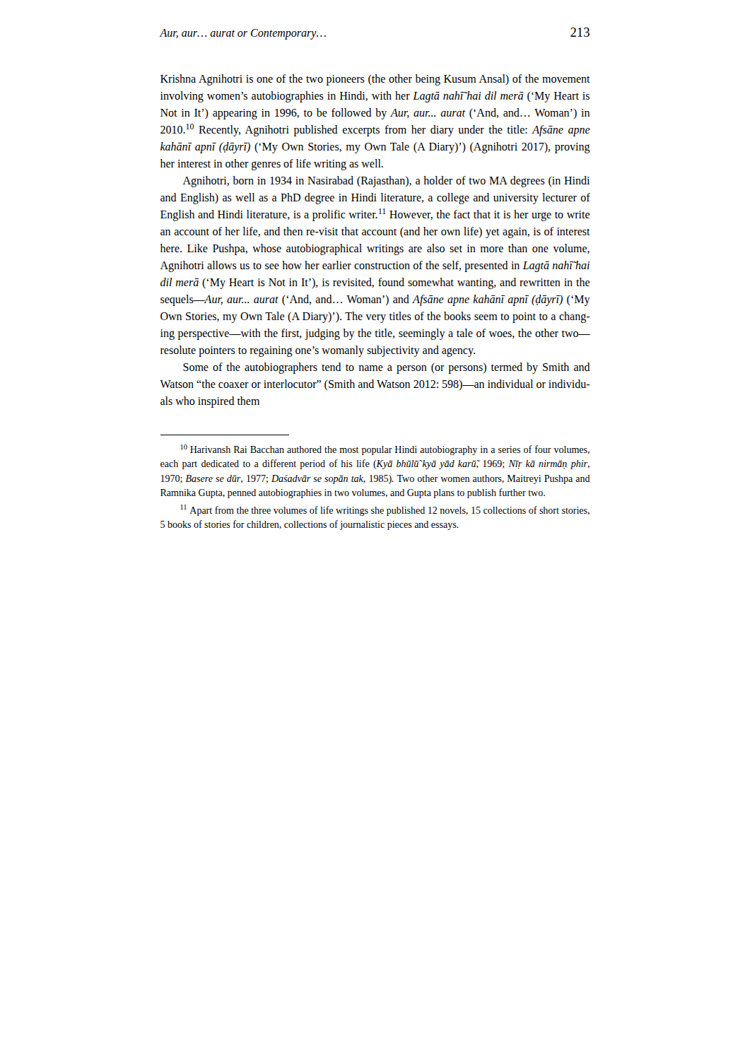Aur, aur… aurat or Contemporary… 213
Krishna Agnihotri is one of the two pioneers (the other being Kusum Ansal) of the movement involving women’s autobiographies in Hindi, with her Lagtā nahī̃ hai dil merā (‘My Heart is Not in It’) appearing in 1996, to be followed by Aur, aur... aurat (‘And, and… Woman’) in 2010.10 Recently, Agnihotri published excerpts from her diary under the title: Afsāne apne kahānī apnī (ḍāyrī) (‘My Own Stories, my Own Tale (A Diary)’) (Agnihotri 2017), proving her interest in other genres of life writing as well.
Agnihotri, born in 1934 in Nasirabad (Rajasthan), a holder of two MA degrees (in Hindi and English) as well as a PhD degree in Hindi literature, a college and university lecturer of English and Hindi literature, is a prolific writer.11 However, the fact that it is her urge to write an account of her life, and then re-visit that account (and her own life) yet again, is of interest here. Like Pushpa, whose autobiographical writings are also set in more than one volume, Agnihotri allows us to see how her earlier construction of the self, presented in Lagtā nahī̃ hai dil merā (‘My Heart is Not in It’), is revisited, found somewhat wanting, and rewritten in the sequels—Aur, aur... aurat (‘And, and… Woman’) and Afsāne apne kahānī apnī (ḍāyrī) (‘My Own Stories, my Own Tale (A Diary)’). The very titles of the books seem to point to a changing perspective—with the first, judging by the title, seemingly a tale of woes, the other two—resolute pointers to regaining one’s womanly subjectivity and agency.
Some of the autobiographers tend to name a person (or persons) termed by Smith and Watson “the coaxer or interlocutor” (Smith and Watson 2012: 598)—an individual or individuals who inspired them
10Harivansh Rai Bacchan authored the most popular Hindi autobiography in a series of four volumes, each part dedicated to a different period of his life (Kyā bhūlū̃ kyā yād karū̃, 1969; Nīṛ kā nirmāṇ phir, 1970; Basere se dūr, 1977; Daśadvār se sopān tak, 1985). Two other women authors, Maitreyi Pushpa and Ramnika Gupta, penned autobiographies in two volumes, and Gupta plans to publish further two.
11Apart from the three volumes of life writings she published 12 novels, 15 collections of short stories, 5 books of stories for children, collections of journalistic pieces and essays.